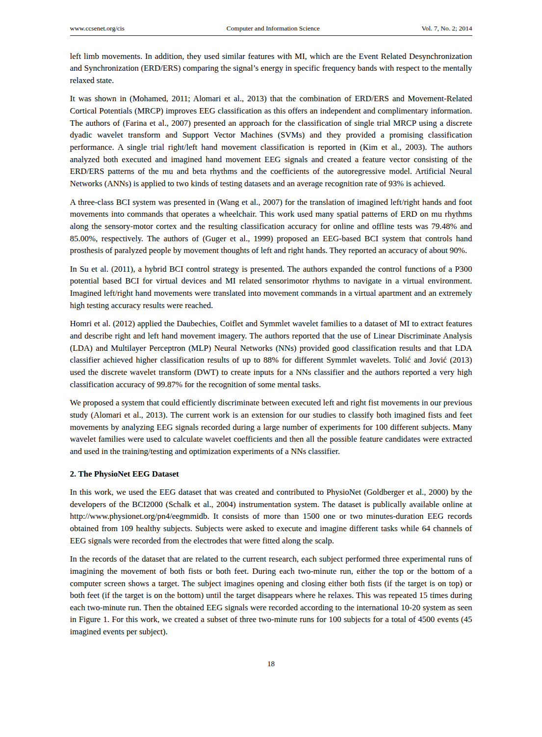www.ccsenet.org/cis Computer and Information Science Vol. 7, No. 2; 2014
left limb movements. In addition, they used similar features with MI, which are the Event Related Desynchronization and Synchronization (ERD/ERS) comparing the signal’s energy in specific frequency bands with respect to the mentally relaxed state.
It was shown in (Mohamed, 2011; Alomari et al., 2013) that the combination of ERD/ERS and Movement-Related Cortical Potentials (MRCP) improves EEG classification as this offers an independent and complimentary information. The authors of (Farina et al., 2007) presented an approach for the classification of single trial MRCP using a discrete dyadic wavelet transform and Support Vector Machines (SVMs) and they provided a promising classification performance. A single trial right/left hand movement classification is reported in (Kim et al., 2003). The authors analyzed both executed and imagined hand movement EEG signals and created a feature vector consisting of the ERD/ERS patterns of the mu and beta rhythms and the coefficients of the autoregressive model. Artificial Neural Networks (ANNs) is applied to two kinds of testing datasets and an average recognition rate of 93% is achieved.
A three-class BCI system was presented in (Wang et al., 2007) for the translation of imagined left/right hands and foot movements into commands that operates a wheelchair. This work used many spatial patterns of ERD on mu rhythms along the sensory-motor cortex and the resulting classification accuracy for online and offline tests was 79.48% and 85.00%, respectively. The authors of (Guger et al., 1999) proposed an EEG-based BCI system that controls hand prosthesis of paralyzed people by movement thoughts of left and right hands. They reported an accuracy of about 90%.
In Su et al. (2011), a hybrid BCI control strategy is presented. The authors expanded the control functions of a P300 potential based BCI for virtual devices and MI related sensorimotor rhythms to navigate in a virtual environment. Imagined left/right hand movements were translated into movement commands in a virtual apartment and an extremely high testing accuracy results were reached.
Homri et al. (2012) applied the Daubechies, Coiflet and Symmlet wavelet families to a dataset of MI to extract features and describe right and left hand movement imagery. The authors reported that the use of Linear Discriminate Analysis (LDA) and Multilayer Perceptron (MLP) Neural Networks (NNs) provided good classification results and that LDA classifier achieved higher classification results of up to 88% for different Symmlet wavelets. Tolić and Jović (2013) used the discrete wavelet transform (DWT) to create inputs for a NNs classifier and the authors reported a very high classification accuracy of 99.87% for the recognition of some mental tasks.
We proposed a system that could efficiently discriminate between executed left and right fist movements in our previous study (Alomari et al., 2013). The current work is an extension for our studies to classify both imagined fists and feet movements by analyzing EEG signals recorded during a large number of experiments for 100 different subjects. Many wavelet families were used to calculate wavelet coefficients and then all the possible feature candidates were extracted and used in the training/testing and optimization experiments of a NNs classifier.
2. The PhysioNet EEG Dataset
In this work, we used the EEG dataset that was created and contributed to PhysioNet (Goldberger et al., 2000) by the developers of the BCI2000 (Schalk et al., 2004) instrumentation system. The dataset is publically available online at http://www.physionet.org/pn4/eegmmidb. It consists of more than 1500 one or two minutes-duration EEG records obtained from 109 healthy subjects. Subjects were asked to execute and imagine different tasks while 64 channels of EEG signals were recorded from the electrodes that were fitted along the scalp.
In the records of the dataset that are related to the current research, each subject performed three experimental runs of imagining the movement of both fists or both feet. During each two-minute run, either the top or the bottom of a computer screen shows a target. The subject imagines opening and closing either both fists (if the target is on top) or both feet (if the target is on the bottom) until the target disappears where he relaxes. This was repeated 15 times during each two-minute run. Then the obtained EEG signals were recorded according to the international 10-20 system as seen in Figure 1. For this work, we created a subset of three two-minute runs for 100 subjects for a total of 4500 events (45 imagined events per subject).
18